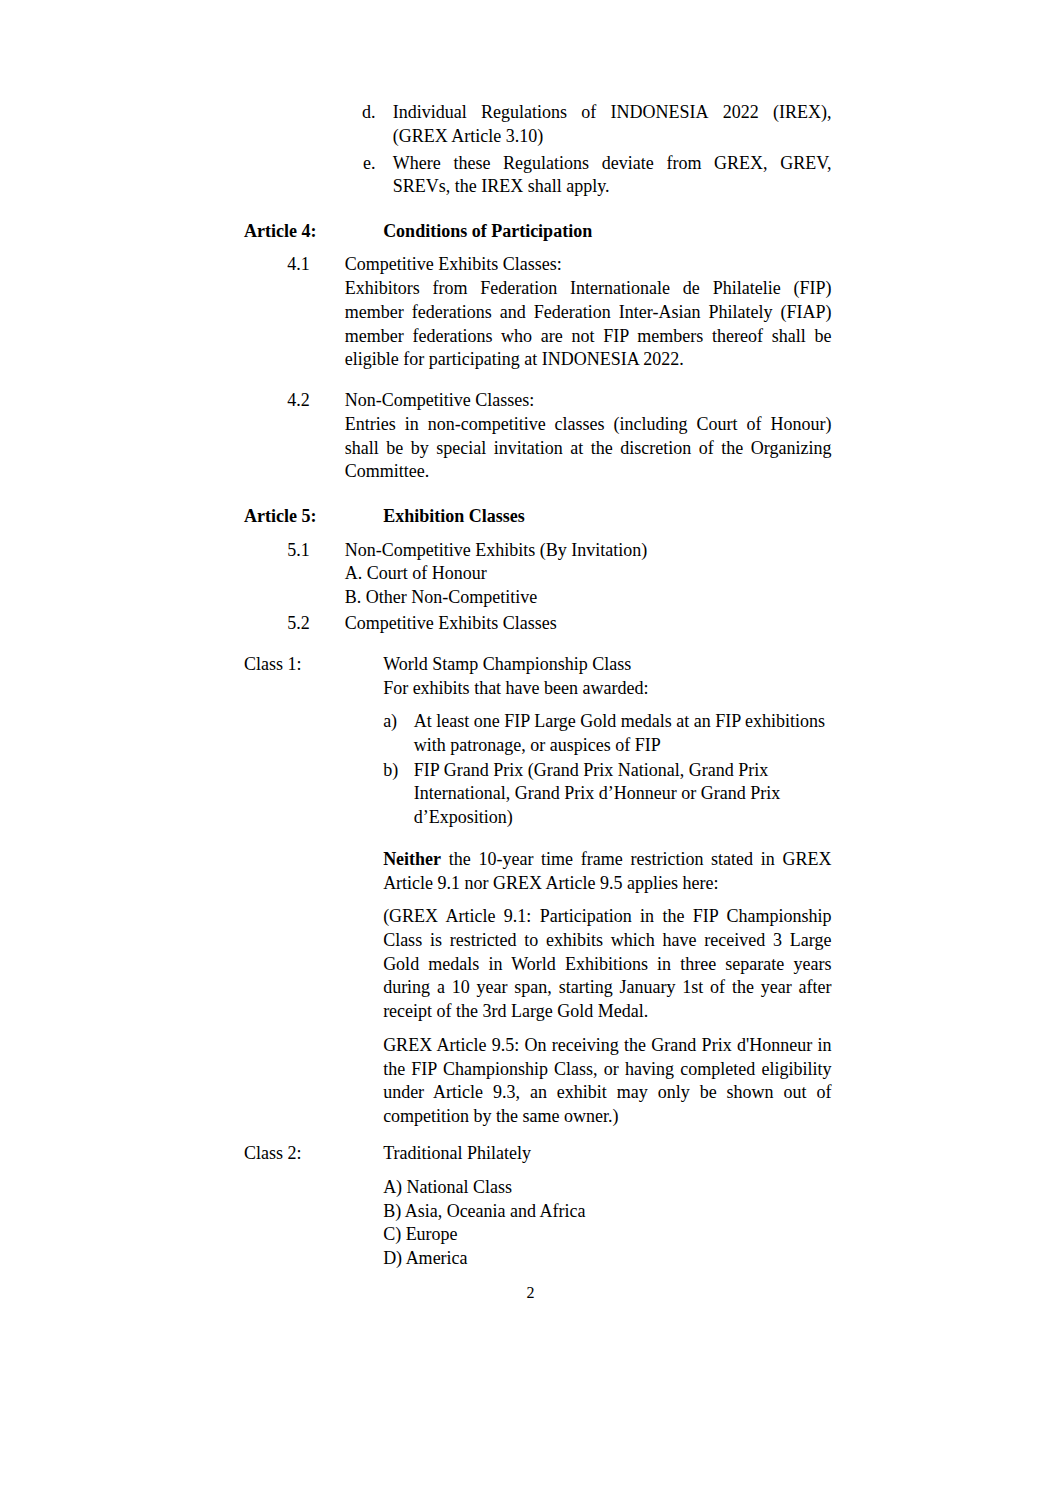d.
Individual Regulations of INDONESIA 2022(IREX),
(GREX Article 3.10)
e.
Where these Regulations deviate from GREX, GREV, SREVs, the IREX shall apply.
Article 4: Conditions of Participation
4.1
Competitive Exhibits Classes:
Exhibitors from Federation Internationale de Philatelie (FIP) member federations and Federation Inter-Asian Philately (FIAP) member federations who are not FIP members thereof shall be eligible for participating at INDONESIA 2022.
4.2
Non-Competitive Classes:
Entries in non-competitive classes (including Court of Honour) shall be by special invitation at the discretion of the Organizing Committee.
Article 5: Exhibition Classes
5.1
Non-Competitive Exhibits (By Invitation)
A. Court of Honour
B. Other Non-Competitive
5.2
Competitive Exhibits Classes
Class 1:
World Stamp Championship Class
For exhibits that have been awarded:
a)
At least one FIP Large Gold medals at an FIP exhibitions with patronage, or auspices of FIP
b)
FIP Grand Prix (Grand Prix National, Grand Prix International, Grand Prix d’Honneur or Grand Prix d’Exposition)
Neither the 10-year time frame restriction stated in GREX Article 9.1 nor GREX Article 9.5 applies here:
(GREX Article 9.1: Participation in the FIP Championship Class is restricted to exhibits which have received 3 Large Gold medals in World Exhibitions in three separate years during a 10 year span, starting January 1st of the year after receipt of the 3rd Large Gold Medal.
GREX Article 9.5: On receiving the Grand Prix d'Honneur in the FIP Championship Class, or having completed eligibility under Article 9.3, an exhibit may only be shown out of competition by the same owner.)
Class 2:
Traditional Philately
A) National Class
B) Asia, Oceania and Africa
C) Europe
D) America
2